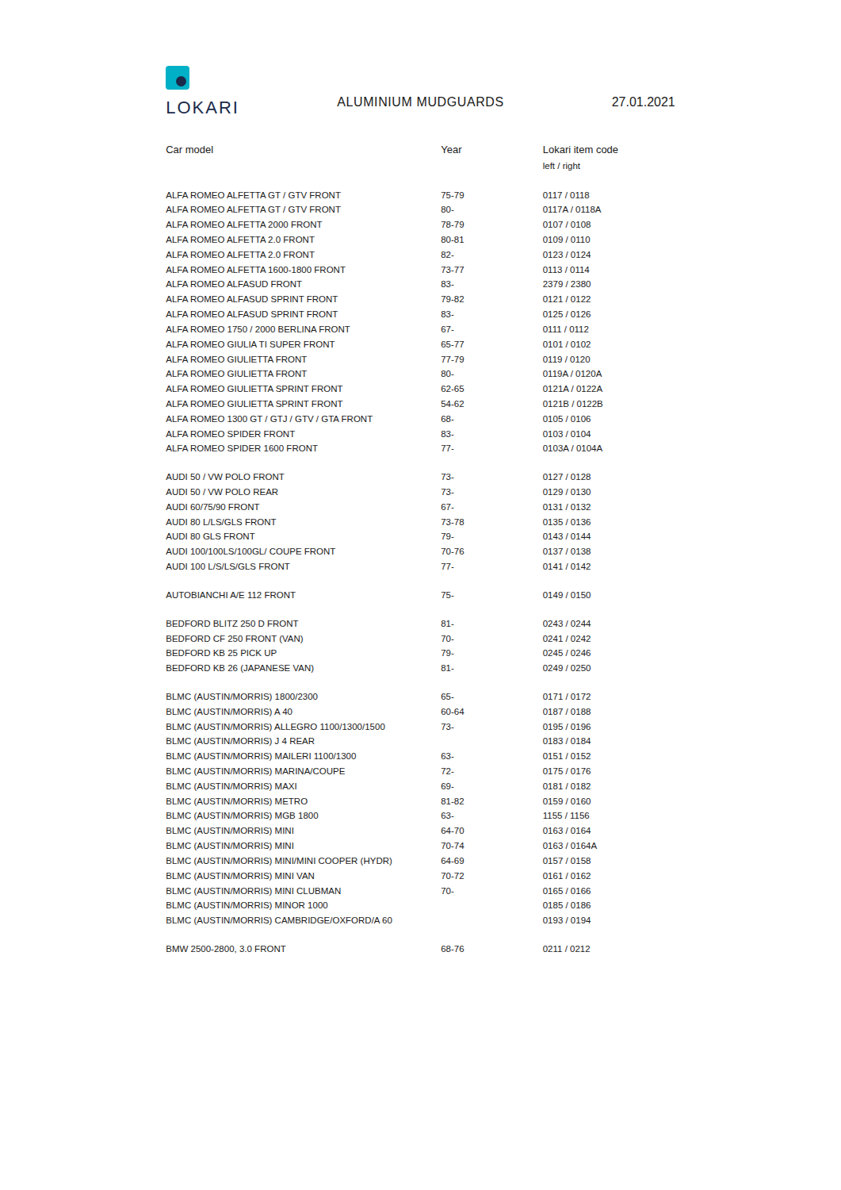LOKARI
ALUMINIUM MUDGUARDS
27.01.2021
| Car model | Year | Lokari item code |
| --- | --- | --- |
| | | left / right |
| ALFA ROMEO ALFETTA GT / GTV FRONT | 75-79 | 0117 / 0118 |
| ALFA ROMEO ALFETTA GT / GTV FRONT | 80- | 0117A / 0118A |
| ALFA ROMEO ALFETTA 2000 FRONT | 78-79 | 0107 / 0108 |
| ALFA ROMEO ALFETTA 2.0 FRONT | 80-81 | 0109 / 0110 |
| ALFA ROMEO ALFETTA 2.0 FRONT | 82- | 0123 / 0124 |
| ALFA ROMEO ALFETTA 1600-1800 FRONT | 73-77 | 0113 / 0114 |
| ALFA ROMEO ALFASUD FRONT | 83- | 2379 / 2380 |
| ALFA ROMEO ALFASUD SPRINT FRONT | 79-82 | 0121 / 0122 |
| ALFA ROMEO ALFASUD SPRINT FRONT | 83- | 0125 / 0126 |
| ALFA ROMEO 1750 / 2000 BERLINA FRONT | 67- | 0111 / 0112 |
| ALFA ROMEO GIULIA TI SUPER FRONT | 65-77 | 0101 / 0102 |
| ALFA ROMEO GIULIETTA FRONT | 77-79 | 0119 / 0120 |
| ALFA ROMEO GIULIETTA FRONT | 80- | 0119A / 0120A |
| ALFA ROMEO GIULIETTA SPRINT FRONT | 62-65 | 0121A / 0122A |
| ALFA ROMEO GIULIETTA SPRINT FRONT | 54-62 | 0121B / 0122B |
| ALFA ROMEO 1300 GT / GTJ / GTV / GTA FRONT | 68- | 0105 / 0106 |
| ALFA ROMEO SPIDER FRONT | 83- | 0103 / 0104 |
| ALFA ROMEO SPIDER 1600 FRONT | 77- | 0103A / 0104A |
| AUDI 50 / VW POLO FRONT | 73- | 0127 / 0128 |
| AUDI 50 / VW POLO REAR | 73- | 0129 / 0130 |
| AUDI 60/75/90 FRONT | 67- | 0131 / 0132 |
| AUDI 80 L/LS/GLS FRONT | 73-78 | 0135 / 0136 |
| AUDI 80 GLS FRONT | 79- | 0143 / 0144 |
| AUDI 100/100LS/100GL/ COUPE FRONT | 70-76 | 0137 / 0138 |
| AUDI 100 L/S/LS/GLS FRONT | 77- | 0141 / 0142 |
| AUTOBIANCHI A/E 112 FRONT | 75- | 0149 / 0150 |
| BEDFORD BLITZ 250 D FRONT | 81- | 0243 / 0244 |
| BEDFORD CF 250 FRONT (VAN) | 70- | 0241 / 0242 |
| BEDFORD KB 25 PICK UP | 79- | 0245 / 0246 |
| BEDFORD KB 26 (JAPANESE VAN) | 81- | 0249 / 0250 |
| BLMC (AUSTIN/MORRIS) 1800/2300 | 65- | 0171 / 0172 |
| BLMC (AUSTIN/MORRIS) A 40 | 60-64 | 0187 / 0188 |
| BLMC (AUSTIN/MORRIS) ALLEGRO 1100/1300/1500 | 73- | 0195 / 0196 |
| BLMC (AUSTIN/MORRIS) J 4 REAR | | 0183 / 0184 |
| BLMC (AUSTIN/MORRIS) MAILERI 1100/1300 | 63- | 0151 / 0152 |
| BLMC (AUSTIN/MORRIS) MARINA/COUPE | 72- | 0175 / 0176 |
| BLMC (AUSTIN/MORRIS) MAXI | 69- | 0181 / 0182 |
| BLMC (AUSTIN/MORRIS) METRO | 81-82 | 0159 / 0160 |
| BLMC (AUSTIN/MORRIS) MGB 1800 | 63- | 1155 / 1156 |
| BLMC (AUSTIN/MORRIS) MINI | 64-70 | 0163 / 0164 |
| BLMC (AUSTIN/MORRIS) MINI | 70-74 | 0163 / 0164A |
| BLMC (AUSTIN/MORRIS) MINI/MINI COOPER (HYDR) | 64-69 | 0157 / 0158 |
| BLMC (AUSTIN/MORRIS) MINI VAN | 70-72 | 0161 / 0162 |
| BLMC (AUSTIN/MORRIS) MINI CLUBMAN | 70- | 0165 / 0166 |
| BLMC (AUSTIN/MORRIS) MINOR 1000 | | 0185 / 0186 |
| BLMC (AUSTIN/MORRIS) CAMBRIDGE/OXFORD/A 60 | | 0193 / 0194 |
| BMW 2500-2800, 3.0 FRONT | 68-76 | 0211 / 0212 |